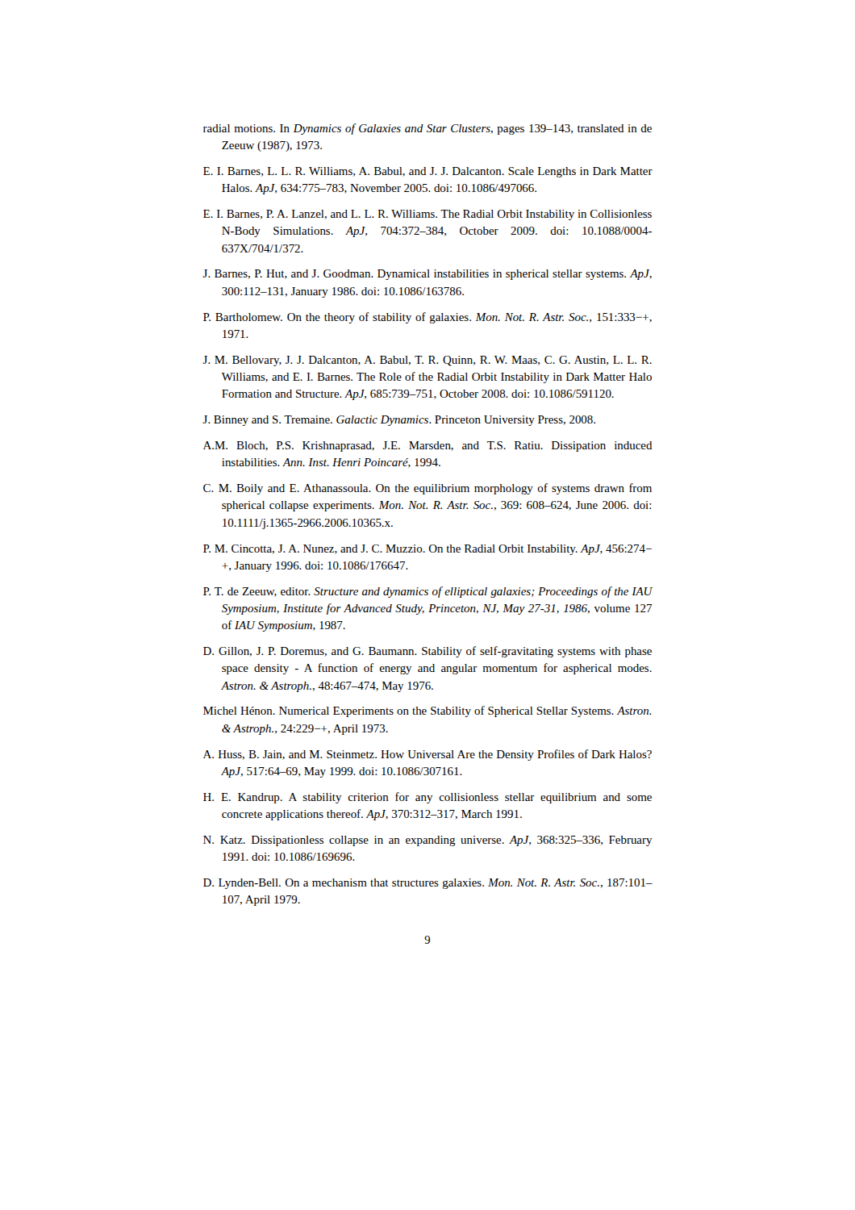radial motions. In Dynamics of Galaxies and Star Clusters, pages 139–143, translated in de Zeeuw (1987), 1973.
E. I. Barnes, L. L. R. Williams, A. Babul, and J. J. Dalcanton. Scale Lengths in Dark Matter Halos. ApJ, 634:775–783, November 2005. doi: 10.1086/497066.
E. I. Barnes, P. A. Lanzel, and L. L. R. Williams. The Radial Orbit Instability in Collisionless N-Body Simulations. ApJ, 704:372–384, October 2009. doi: 10.1088/0004-637X/704/1/372.
J. Barnes, P. Hut, and J. Goodman. Dynamical instabilities in spherical stellar systems. ApJ, 300:112–131, January 1986. doi: 10.1086/163786.
P. Bartholomew. On the theory of stability of galaxies. Mon. Not. R. Astr. Soc., 151:333−+, 1971.
J. M. Bellovary, J. J. Dalcanton, A. Babul, T. R. Quinn, R. W. Maas, C. G. Austin, L. L. R. Williams, and E. I. Barnes. The Role of the Radial Orbit Instability in Dark Matter Halo Formation and Structure. ApJ, 685:739–751, October 2008. doi: 10.1086/591120.
J. Binney and S. Tremaine. Galactic Dynamics. Princeton University Press, 2008.
A.M. Bloch, P.S. Krishnaprasad, J.E. Marsden, and T.S. Ratiu. Dissipation induced instabilities. Ann. Inst. Henri Poincaré, 1994.
C. M. Boily and E. Athanassoula. On the equilibrium morphology of systems drawn from spherical collapse experiments. Mon. Not. R. Astr. Soc., 369: 608–624, June 2006. doi: 10.1111/j.1365-2966.2006.10365.x.
P. M. Cincotta, J. A. Nunez, and J. C. Muzzio. On the Radial Orbit Instability. ApJ, 456:274−+, January 1996. doi: 10.1086/176647.
P. T. de Zeeuw, editor. Structure and dynamics of elliptical galaxies; Proceedings of the IAU Symposium, Institute for Advanced Study, Princeton, NJ, May 27-31, 1986, volume 127 of IAU Symposium, 1987.
D. Gillon, J. P. Doremus, and G. Baumann. Stability of self-gravitating systems with phase space density - A function of energy and angular momentum for aspherical modes. Astron. & Astroph., 48:467–474, May 1976.
Michel Hénon. Numerical Experiments on the Stability of Spherical Stellar Systems. Astron. & Astroph., 24:229−+, April 1973.
A. Huss, B. Jain, and M. Steinmetz. How Universal Are the Density Profiles of Dark Halos? ApJ, 517:64–69, May 1999. doi: 10.1086/307161.
H. E. Kandrup. A stability criterion for any collisionless stellar equilibrium and some concrete applications thereof. ApJ, 370:312–317, March 1991.
N. Katz. Dissipationless collapse in an expanding universe. ApJ, 368:325–336, February 1991. doi: 10.1086/169696.
D. Lynden-Bell. On a mechanism that structures galaxies. Mon. Not. R. Astr. Soc., 187:101–107, April 1979.
9